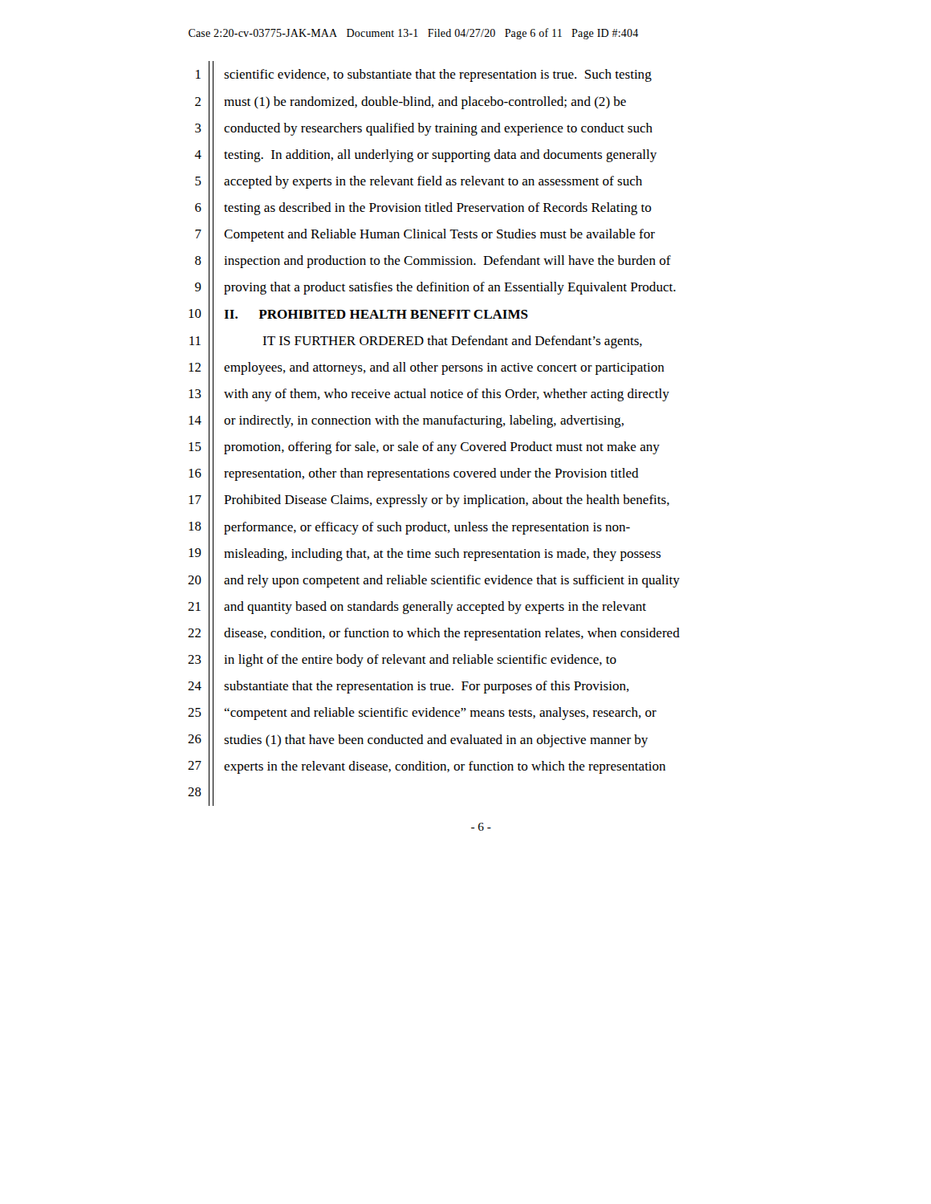Case 2:20-cv-03775-JAK-MAA Document 13-1 Filed 04/27/20 Page 6 of 11 Page ID #:404
1
2
3
4
5
6
7
8
9
10
11
12
13
14
15
16
17
18
19
20
21
22
23
24
25
26
27
28
scientific evidence, to substantiate that the representation is true. Such testing
must (1) be randomized, double-blind, and placebo-controlled; and (2) be
conducted by researchers qualified by training and experience to conduct such
testing. In addition, all underlying or supporting data and documents generally
accepted by experts in the relevant field as relevant to an assessment of such
testing as described in the Provision titled Preservation of Records Relating to
Competent and Reliable Human Clinical Tests or Studies must be available for
inspection and production to the Commission. Defendant will have the burden of
proving that a product satisfies the definition of an Essentially Equivalent Product.
II. PROHIBITED HEALTH BENEFIT CLAIMS
IT IS FURTHER ORDERED that Defendant and Defendant’s agents,
employees, and attorneys, and all other persons in active concert or participation
with any of them, who receive actual notice of this Order, whether acting directly
or indirectly, in connection with the manufacturing, labeling, advertising,
promotion, offering for sale, or sale of any Covered Product must not make any
representation, other than representations covered under the Provision titled
Prohibited Disease Claims, expressly or by implication, about the health benefits,
performance, or efficacy of such product, unless the representation is non-
misleading, including that, at the time such representation is made, they possess
and rely upon competent and reliable scientific evidence that is sufficient in quality
and quantity based on standards generally accepted by experts in the relevant
disease, condition, or function to which the representation relates, when considered
in light of the entire body of relevant and reliable scientific evidence, to
substantiate that the representation is true. For purposes of this Provision,
“competent and reliable scientific evidence” means tests, analyses, research, or
studies (1) that have been conducted and evaluated in an objective manner by
experts in the relevant disease, condition, or function to which the representation
- 6 -